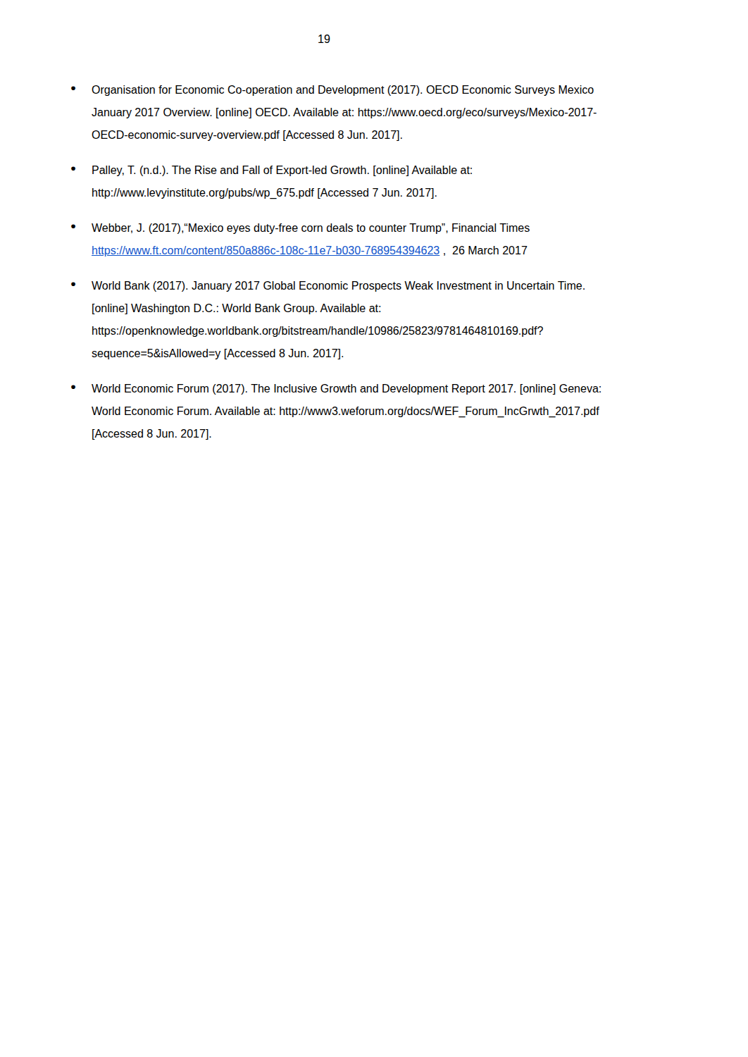19
Organisation for Economic Co-operation and Development (2017). OECD Economic Surveys Mexico January 2017 Overview. [online] OECD. Available at: https://www.oecd.org/eco/surveys/Mexico-2017-OECD-economic-survey-overview.pdf [Accessed 8 Jun. 2017].
Palley, T. (n.d.). The Rise and Fall of Export-led Growth. [online] Available at: http://www.levyinstitute.org/pubs/wp_675.pdf [Accessed 7 Jun. 2017].
Webber, J. (2017),“Mexico eyes duty-free corn deals to counter Trump”, Financial Times https://www.ft.com/content/850a886c-108c-11e7-b030-768954394623 , 26 March 2017
World Bank (2017). January 2017 Global Economic Prospects Weak Investment in Uncertain Time. [online] Washington D.C.: World Bank Group. Available at: https://openknowledge.worldbank.org/bitstream/handle/10986/25823/9781464810169.pdf?sequence=5&isAllowed=y [Accessed 8 Jun. 2017].
World Economic Forum (2017). The Inclusive Growth and Development Report 2017. [online] Geneva: World Economic Forum. Available at: http://www3.weforum.org/docs/WEF_Forum_IncGrwth_2017.pdf [Accessed 8 Jun. 2017].